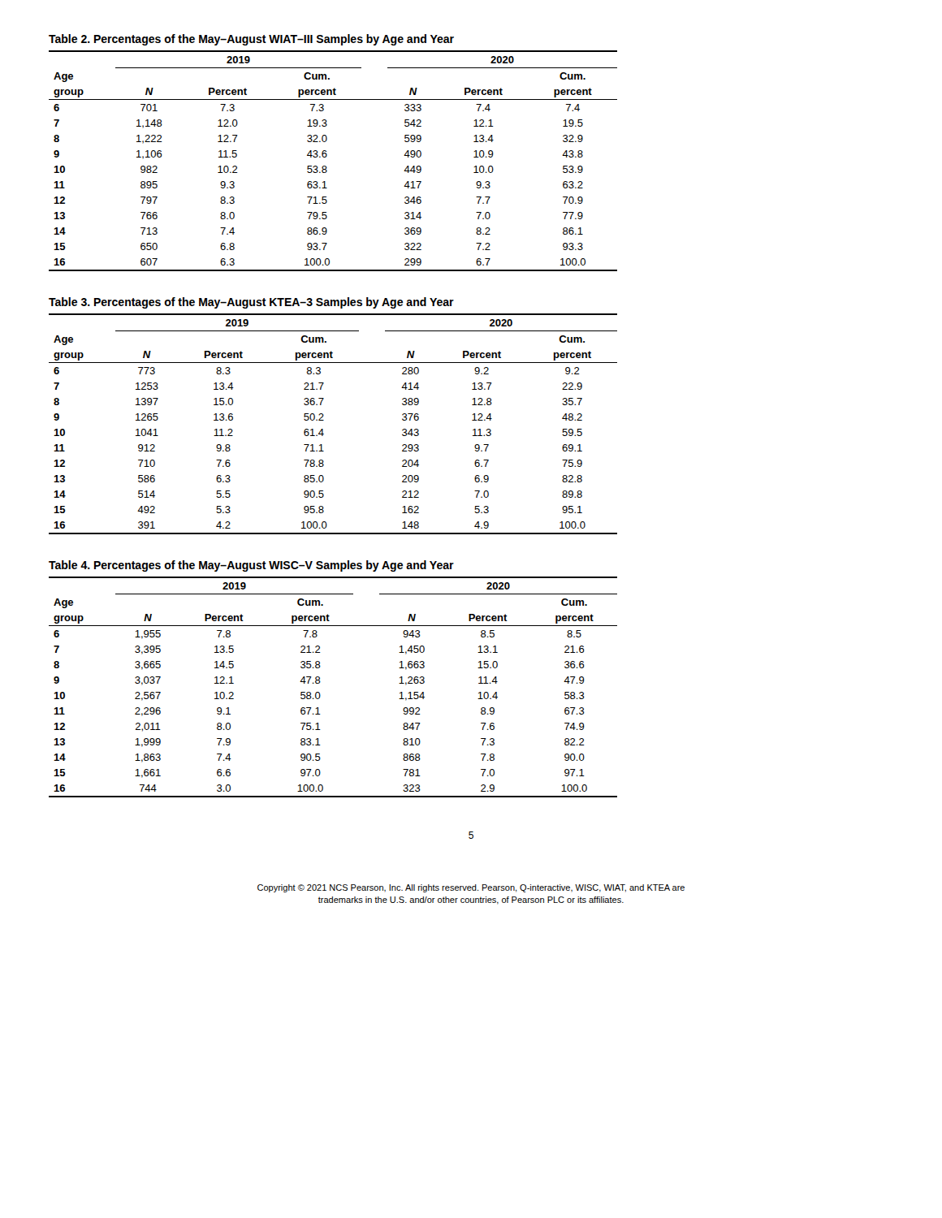Table 2. Percentages of the May–August WIAT–III Samples by Age and Year
| | 2019 | | 2020 |
| --- | --- | --- | --- |
| Age | | | Cum. | | | | Cum. |
| group | N | Percent | percent | | N | Percent | percent |
| 6 | 701 | 7.3 | 7.3 | | 333 | 7.4 | 7.4 |
| 7 | 1,148 | 12.0 | 19.3 | | 542 | 12.1 | 19.5 |
| 8 | 1,222 | 12.7 | 32.0 | | 599 | 13.4 | 32.9 |
| 9 | 1,106 | 11.5 | 43.6 | | 490 | 10.9 | 43.8 |
| 10 | 982 | 10.2 | 53.8 | | 449 | 10.0 | 53.9 |
| 11 | 895 | 9.3 | 63.1 | | 417 | 9.3 | 63.2 |
| 12 | 797 | 8.3 | 71.5 | | 346 | 7.7 | 70.9 |
| 13 | 766 | 8.0 | 79.5 | | 314 | 7.0 | 77.9 |
| 14 | 713 | 7.4 | 86.9 | | 369 | 8.2 | 86.1 |
| 15 | 650 | 6.8 | 93.7 | | 322 | 7.2 | 93.3 |
| 16 | 607 | 6.3 | 100.0 | | 299 | 6.7 | 100.0 |
Table 3. Percentages of the May–August KTEA–3 Samples by Age and Year
| | 2019 | | 2020 |
| --- | --- | --- | --- |
| Age | | | Cum. | | | | Cum. |
| group | N | Percent | percent | | N | Percent | percent |
| 6 | 773 | 8.3 | 8.3 | | 280 | 9.2 | 9.2 |
| 7 | 1253 | 13.4 | 21.7 | | 414 | 13.7 | 22.9 |
| 8 | 1397 | 15.0 | 36.7 | | 389 | 12.8 | 35.7 |
| 9 | 1265 | 13.6 | 50.2 | | 376 | 12.4 | 48.2 |
| 10 | 1041 | 11.2 | 61.4 | | 343 | 11.3 | 59.5 |
| 11 | 912 | 9.8 | 71.1 | | 293 | 9.7 | 69.1 |
| 12 | 710 | 7.6 | 78.8 | | 204 | 6.7 | 75.9 |
| 13 | 586 | 6.3 | 85.0 | | 209 | 6.9 | 82.8 |
| 14 | 514 | 5.5 | 90.5 | | 212 | 7.0 | 89.8 |
| 15 | 492 | 5.3 | 95.8 | | 162 | 5.3 | 95.1 |
| 16 | 391 | 4.2 | 100.0 | | 148 | 4.9 | 100.0 |
Table 4. Percentages of the May–August WISC–V Samples by Age and Year
| | 2019 | | 2020 |
| --- | --- | --- | --- |
| Age | | | Cum. | | | | Cum. |
| group | N | Percent | percent | | N | Percent | percent |
| 6 | 1,955 | 7.8 | 7.8 | | 943 | 8.5 | 8.5 |
| 7 | 3,395 | 13.5 | 21.2 | | 1,450 | 13.1 | 21.6 |
| 8 | 3,665 | 14.5 | 35.8 | | 1,663 | 15.0 | 36.6 |
| 9 | 3,037 | 12.1 | 47.8 | | 1,263 | 11.4 | 47.9 |
| 10 | 2,567 | 10.2 | 58.0 | | 1,154 | 10.4 | 58.3 |
| 11 | 2,296 | 9.1 | 67.1 | | 992 | 8.9 | 67.3 |
| 12 | 2,011 | 8.0 | 75.1 | | 847 | 7.6 | 74.9 |
| 13 | 1,999 | 7.9 | 83.1 | | 810 | 7.3 | 82.2 |
| 14 | 1,863 | 7.4 | 90.5 | | 868 | 7.8 | 90.0 |
| 15 | 1,661 | 6.6 | 97.0 | | 781 | 7.0 | 97.1 |
| 16 | 744 | 3.0 | 100.0 | | 323 | 2.9 | 100.0 |
5
Copyright © 2021 NCS Pearson, Inc. All rights reserved. Pearson, Q-interactive, WISC, WIAT, and KTEA are
trademarks in the U.S. and/or other countries, of Pearson PLC or its affiliates.